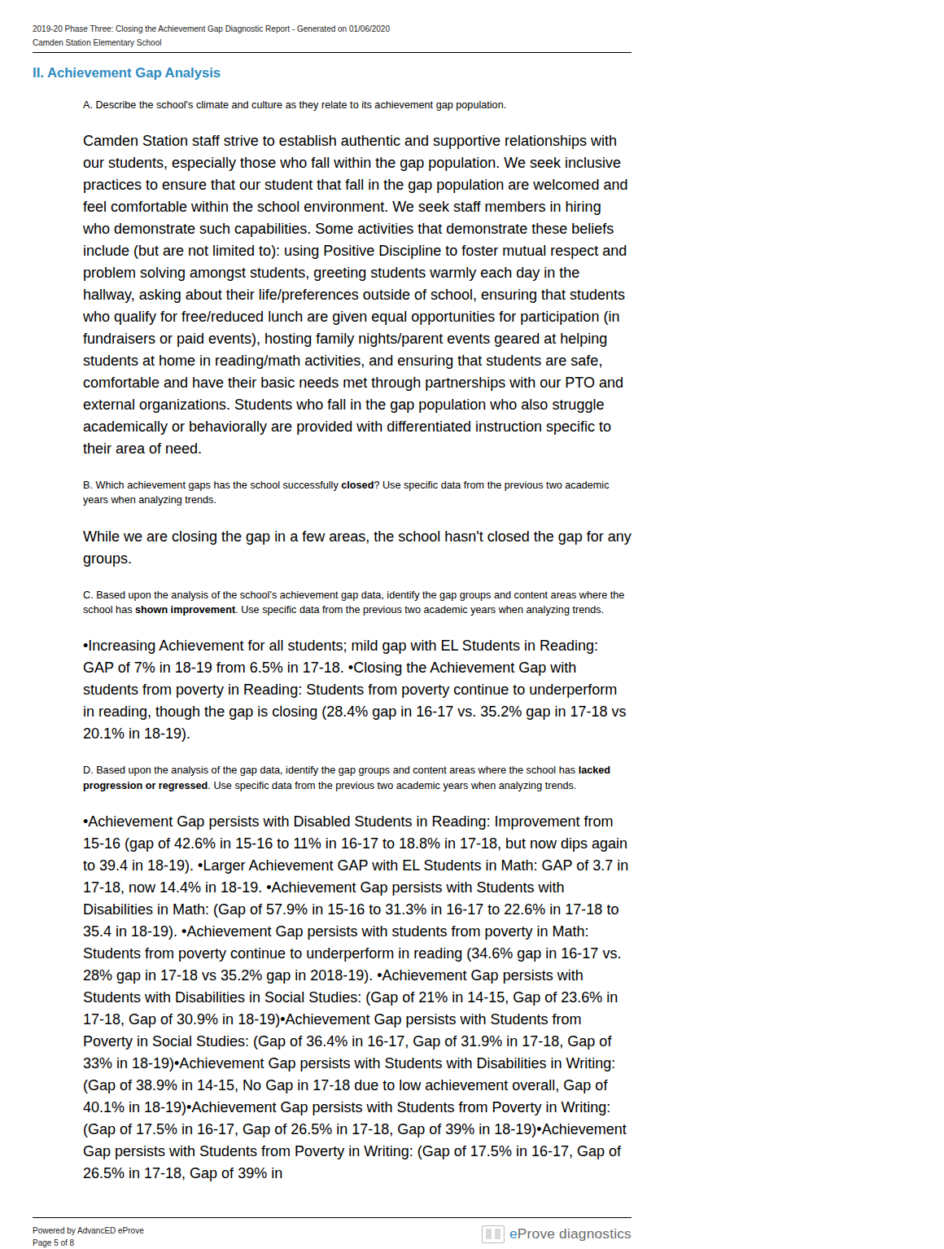2019-20 Phase Three: Closing the Achievement Gap Diagnostic Report - Generated on 01/06/2020
Camden Station Elementary School
II. Achievement Gap Analysis
A. Describe the school's climate and culture as they relate to its achievement gap population.
Camden Station staff strive to establish authentic and supportive relationships with our students, especially those who fall within the gap population. We seek inclusive practices to ensure that our student that fall in the gap population are welcomed and feel comfortable within the school environment. We seek staff members in hiring who demonstrate such capabilities. Some activities that demonstrate these beliefs include (but are not limited to): using Positive Discipline to foster mutual respect and problem solving amongst students, greeting students warmly each day in the hallway, asking about their life/preferences outside of school, ensuring that students who qualify for free/reduced lunch are given equal opportunities for participation (in fundraisers or paid events), hosting family nights/parent events geared at helping students at home in reading/math activities, and ensuring that students are safe, comfortable and have their basic needs met through partnerships with our PTO and external organizations. Students who fall in the gap population who also struggle academically or behaviorally are provided with differentiated instruction specific to their area of need.
B. Which achievement gaps has the school successfully closed? Use specific data from the previous two academic years when analyzing trends.
While we are closing the gap in a few areas, the school hasn't closed the gap for any groups.
C. Based upon the analysis of the school’s achievement gap data, identify the gap groups and content areas where the school has shown improvement. Use specific data from the previous two academic years when analyzing trends.
•Increasing Achievement for all students; mild gap with EL Students in Reading: GAP of 7% in 18-19 from 6.5% in 17-18. •Closing the Achievement Gap with students from poverty in Reading: Students from poverty continue to underperform in reading, though the gap is closing (28.4% gap in 16-17 vs. 35.2% gap in 17-18 vs 20.1% in 18-19).
D. Based upon the analysis of the gap data, identify the gap groups and content areas where the school has lacked progression or regressed. Use specific data from the previous two academic years when analyzing trends.
•Achievement Gap persists with Disabled Students in Reading: Improvement from 15-16 (gap of 42.6% in 15-16 to 11% in 16-17 to 18.8% in 17-18, but now dips again to 39.4 in 18-19). •Larger Achievement GAP with EL Students in Math: GAP of 3.7 in 17-18, now 14.4% in 18-19. •Achievement Gap persists with Students with Disabilities in Math: (Gap of 57.9% in 15-16 to 31.3% in 16-17 to 22.6% in 17-18 to 35.4 in 18-19). •Achievement Gap persists with students from poverty in Math: Students from poverty continue to underperform in reading (34.6% gap in 16-17 vs. 28% gap in 17-18 vs 35.2% gap in 2018-19). •Achievement Gap persists with Students with Disabilities in Social Studies: (Gap of 21% in 14-15, Gap of 23.6% in 17-18, Gap of 30.9% in 18-19)•Achievement Gap persists with Students from Poverty in Social Studies: (Gap of 36.4% in 16-17, Gap of 31.9% in 17-18, Gap of 33% in 18-19)•Achievement Gap persists with Students with Disabilities in Writing: (Gap of 38.9% in 14-15, No Gap in 17-18 due to low achievement overall, Gap of 40.1% in 18-19)•Achievement Gap persists with Students from Poverty in Writing: (Gap of 17.5% in 16-17, Gap of 26.5% in 17-18, Gap of 39% in 18-19)•Achievement Gap persists with Students from Poverty in Writing: (Gap of 17.5% in 16-17, Gap of 26.5% in 17-18, Gap of 39% in
Powered by AdvancED eProve
Page 5 of 8
e Prove diagnostics